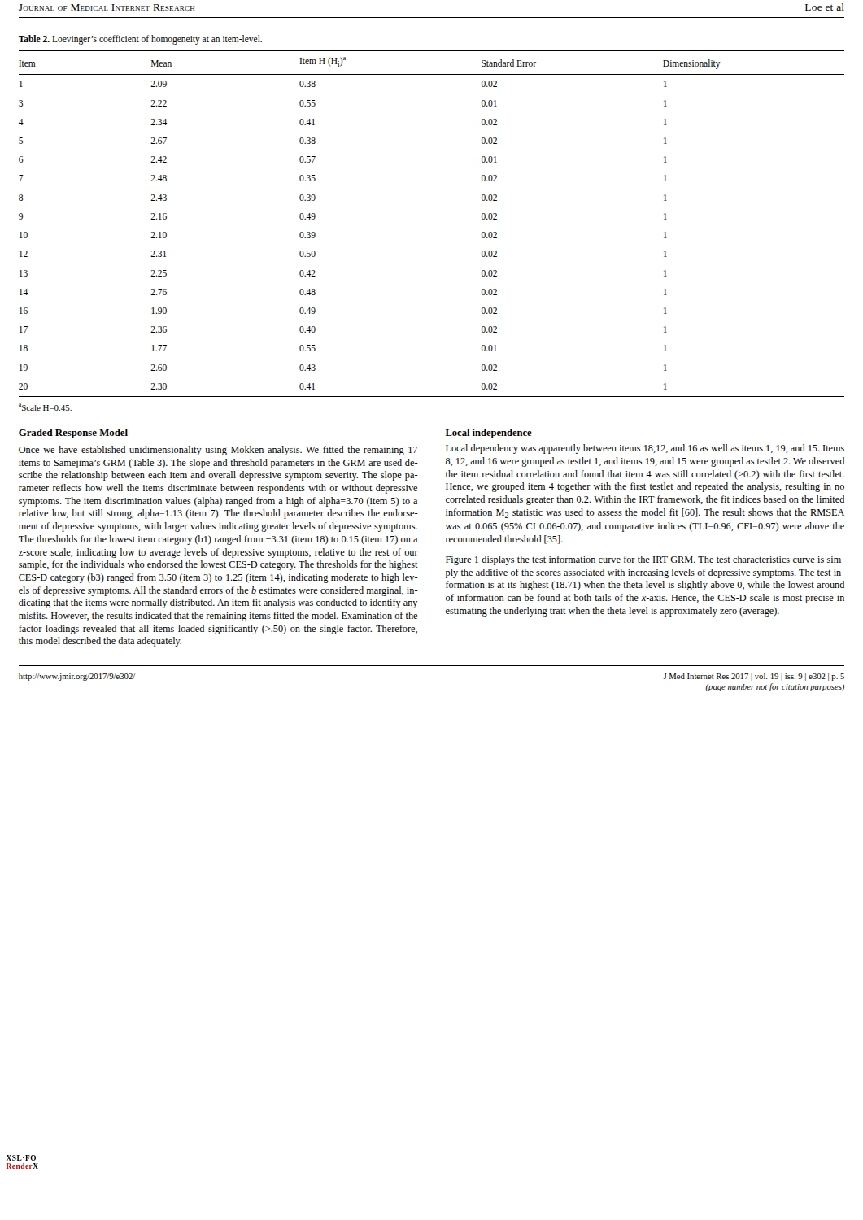Journal of Medical Internet Research
Loe et al
Table 2. Loevinger’s coefficient of homogeneity at an item-level.
| Item | Mean | Item H (H i ) a | Standard Error | Dimensionality |
| --- | --- | --- | --- | --- |
| 1 | 2.09 | 0.38 | 0.02 | 1 |
| 3 | 2.22 | 0.55 | 0.01 | 1 |
| 4 | 2.34 | 0.41 | 0.02 | 1 |
| 5 | 2.67 | 0.38 | 0.02 | 1 |
| 6 | 2.42 | 0.57 | 0.01 | 1 |
| 7 | 2.48 | 0.35 | 0.02 | 1 |
| 8 | 2.43 | 0.39 | 0.02 | 1 |
| 9 | 2.16 | 0.49 | 0.02 | 1 |
| 10 | 2.10 | 0.39 | 0.02 | 1 |
| 12 | 2.31 | 0.50 | 0.02 | 1 |
| 13 | 2.25 | 0.42 | 0.02 | 1 |
| 14 | 2.76 | 0.48 | 0.02 | 1 |
| 16 | 1.90 | 0.49 | 0.02 | 1 |
| 17 | 2.36 | 0.40 | 0.02 | 1 |
| 18 | 1.77 | 0.55 | 0.01 | 1 |
| 19 | 2.60 | 0.43 | 0.02 | 1 |
| 20 | 2.30 | 0.41 | 0.02 | 1 |
aScale H=0.45.
Graded Response Model
Once we have established unidimensionality using Mokken analysis. We fitted the remaining 17 items to Samejima’s GRM (Table 3). The slope and threshold parameters in the GRM are used describe the relationship between each item and overall depressive symptom severity. The slope parameter reflects how well the items discriminate between respondents with or without depressive symptoms. The item discrimination values (alpha) ranged from a high of alpha=3.70 (item 5) to a relative low, but still strong, alpha=1.13 (item 7). The threshold parameter describes the endorsement of depressive symptoms, with larger values indicating greater levels of depressive symptoms. The thresholds for the lowest item category (b1) ranged from −3.31 (item 18) to 0.15 (item 17) on a z-score scale, indicating low to average levels of depressive symptoms, relative to the rest of our sample, for the individuals who endorsed the lowest CES-D category. The thresholds for the highest CES-D category (b3) ranged from 3.50 (item 3) to 1.25 (item 14), indicating moderate to high levels of depressive symptoms. All the standard errors of the b estimates were considered marginal, indicating that the items were normally distributed. An item fit analysis was conducted to identify any misfits. However, the results indicated that the remaining items fitted the model. Examination of the factor loadings revealed that all items loaded significantly (>.50) on the single factor. Therefore, this model described the data adequately.
Local independence
Local dependency was apparently between items 18,12, and 16 as well as items 1, 19, and 15. Items 8, 12, and 16 were grouped as testlet 1, and items 19, and 15 were grouped as testlet 2. We observed the item residual correlation and found that item 4 was still correlated (>0.2) with the first testlet. Hence, we grouped item 4 together with the first testlet and repeated the analysis, resulting in no correlated residuals greater than 0.2. Within the IRT framework, the fit indices based on the limited information M2 statistic was used to assess the model fit [60]. The result shows that the RMSEA was at 0.065 (95% CI 0.06-0.07), and comparative indices (TLI=0.96, CFI=0.97) were above the recommended threshold [35].
Figure 1 displays the test information curve for the IRT GRM. The test characteristics curve is simply the additive of the scores associated with increasing levels of depressive symptoms. The test information is at its highest (18.71) when the theta level is slightly above 0, while the lowest around of information can be found at both tails of the x-axis. Hence, the CES-D scale is most precise in estimating the underlying trait when the theta level is approximately zero (average).
http://www.jmir.org/2017/9/e302/
J Med Internet Res 2017 | vol. 19 | iss. 9 | e302 | p. 5
(page number not for citation purposes)
XSL·FO
Render X